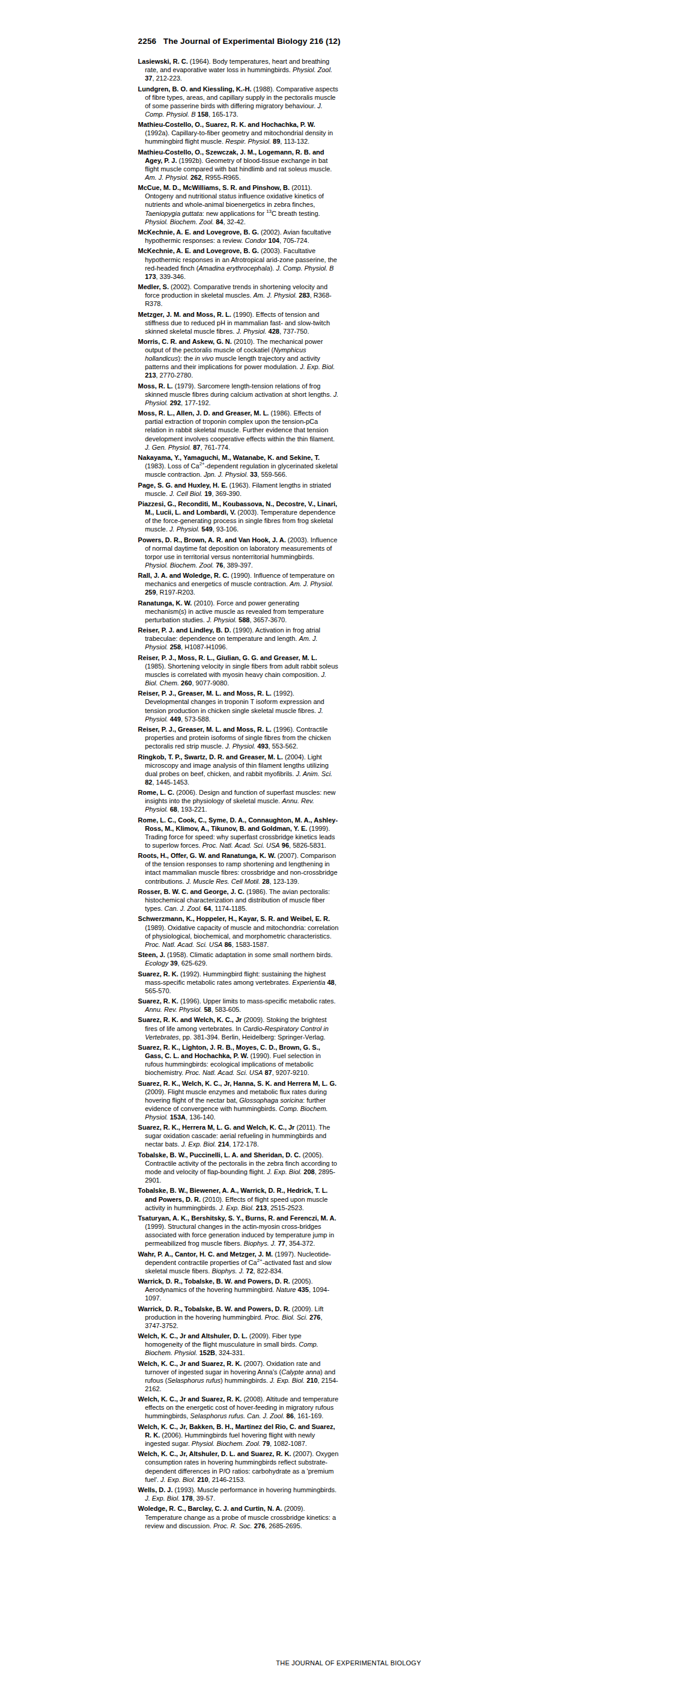2256 The Journal of Experimental Biology 216 (12)
Lasiewski, R. C. (1964). Body temperatures, heart and breathing rate, and evaporative water loss in hummingbirds. Physiol. Zool. 37, 212-223.
Lundgren, B. O. and Kiessling, K.-H. (1988). Comparative aspects of fibre types, areas, and capillary supply in the pectoralis muscle of some passerine birds with differing migratory behaviour. J. Comp. Physiol. B 158, 165-173.
Mathieu-Costello, O., Suarez, R. K. and Hochachka, P. W. (1992a). Capillary-to-fiber geometry and mitochondrial density in hummingbird flight muscle. Respir. Physiol. 89, 113-132.
Mathieu-Costello, O., Szewczak, J. M., Logemann, R. B. and Agey, P. J. (1992b). Geometry of blood-tissue exchange in bat flight muscle compared with bat hindlimb and rat soleus muscle. Am. J. Physiol. 262, R955-R965.
McCue, M. D., McWilliams, S. R. and Pinshow, B. (2011). Ontogeny and nutritional status influence oxidative kinetics of nutrients and whole-animal bioenergetics in zebra finches, Taeniopygia guttata: new applications for 13C breath testing. Physiol. Biochem. Zool. 84, 32-42.
McKechnie, A. E. and Lovegrove, B. G. (2002). Avian facultative hypothermic responses: a review. Condor 104, 705-724.
McKechnie, A. E. and Lovegrove, B. G. (2003). Facultative hypothermic responses in an Afrotropical arid-zone passerine, the red-headed finch (Amadina erythrocephala). J. Comp. Physiol. B 173, 339-346.
Medler, S. (2002). Comparative trends in shortening velocity and force production in skeletal muscles. Am. J. Physiol. 283, R368-R378.
Metzger, J. M. and Moss, R. L. (1990). Effects of tension and stiffness due to reduced pH in mammalian fast- and slow-twitch skinned skeletal muscle fibres. J. Physiol. 428, 737-750.
Morris, C. R. and Askew, G. N. (2010). The mechanical power output of the pectoralis muscle of cockatiel (Nymphicus hollandicus): the in vivo muscle length trajectory and activity patterns and their implications for power modulation. J. Exp. Biol. 213, 2770-2780.
Moss, R. L. (1979). Sarcomere length-tension relations of frog skinned muscle fibres during calcium activation at short lengths. J. Physiol. 292, 177-192.
Moss, R. L., Allen, J. D. and Greaser, M. L. (1986). Effects of partial extraction of troponin complex upon the tension-pCa relation in rabbit skeletal muscle. Further evidence that tension development involves cooperative effects within the thin filament. J. Gen. Physiol. 87, 761-774.
Nakayama, Y., Yamaguchi, M., Watanabe, K. and Sekine, T. (1983). Loss of Ca2+-dependent regulation in glycerinated skeletal muscle contraction. Jpn. J. Physiol. 33, 559-566.
Page, S. G. and Huxley, H. E. (1963). Filament lengths in striated muscle. J. Cell Biol. 19, 369-390.
Piazzesi, G., Reconditi, M., Koubassova, N., Decostre, V., Linari, M., Lucii, L. and Lombardi, V. (2003). Temperature dependence of the force-generating process in single fibres from frog skeletal muscle. J. Physiol. 549, 93-106.
Powers, D. R., Brown, A. R. and Van Hook, J. A. (2003). Influence of normal daytime fat deposition on laboratory measurements of torpor use in territorial versus nonterritorial hummingbirds. Physiol. Biochem. Zool. 76, 389-397.
Rall, J. A. and Woledge, R. C. (1990). Influence of temperature on mechanics and energetics of muscle contraction. Am. J. Physiol. 259, R197-R203.
Ranatunga, K. W. (2010). Force and power generating mechanism(s) in active muscle as revealed from temperature perturbation studies. J. Physiol. 588, 3657-3670.
Reiser, P. J. and Lindley, B. D. (1990). Activation in frog atrial trabeculae: dependence on temperature and length. Am. J. Physiol. 258, H1087-H1096.
Reiser, P. J., Moss, R. L., Giulian, G. G. and Greaser, M. L. (1985). Shortening velocity in single fibers from adult rabbit soleus muscles is correlated with myosin heavy chain composition. J. Biol. Chem. 260, 9077-9080.
Reiser, P. J., Greaser, M. L. and Moss, R. L. (1992). Developmental changes in troponin T isoform expression and tension production in chicken single skeletal muscle fibres. J. Physiol. 449, 573-588.
Reiser, P. J., Greaser, M. L. and Moss, R. L. (1996). Contractile properties and protein isoforms of single fibres from the chicken pectoralis red strip muscle. J. Physiol. 493, 553-562.
Ringkob, T. P., Swartz, D. R. and Greaser, M. L. (2004). Light microscopy and image analysis of thin filament lengths utilizing dual probes on beef, chicken, and rabbit myofibrils. J. Anim. Sci. 82, 1445-1453.
Rome, L. C. (2006). Design and function of superfast muscles: new insights into the physiology of skeletal muscle. Annu. Rev. Physiol. 68, 193-221.
Rome, L. C., Cook, C., Syme, D. A., Connaughton, M. A., Ashley-Ross, M., Klimov, A., Tikunov, B. and Goldman, Y. E. (1999). Trading force for speed: why superfast crossbridge kinetics leads to superlow forces. Proc. Natl. Acad. Sci. USA 96, 5826-5831.
Roots, H., Offer, G. W. and Ranatunga, K. W. (2007). Comparison of the tension responses to ramp shortening and lengthening in intact mammalian muscle fibres: crossbridge and non-crossbridge contributions. J. Muscle Res. Cell Motil. 28, 123-139.
Rosser, B. W. C. and George, J. C. (1986). The avian pectoralis: histochemical characterization and distribution of muscle fiber types. Can. J. Zool. 64, 1174-1185.
Schwerzmann, K., Hoppeler, H., Kayar, S. R. and Weibel, E. R. (1989). Oxidative capacity of muscle and mitochondria: correlation of physiological, biochemical, and morphometric characteristics. Proc. Natl. Acad. Sci. USA 86, 1583-1587.
Steen, J. (1958). Climatic adaptation in some small northern birds. Ecology 39, 625-629.
Suarez, R. K. (1992). Hummingbird flight: sustaining the highest mass-specific metabolic rates among vertebrates. Experientia 48, 565-570.
Suarez, R. K. (1996). Upper limits to mass-specific metabolic rates. Annu. Rev. Physiol. 58, 583-605.
Suarez, R. K. and Welch, K. C., Jr (2009). Stoking the brightest fires of life among vertebrates. In Cardio-Respiratory Control in Vertebrates, pp. 381-394. Berlin, Heidelberg: Springer-Verlag.
Suarez, R. K., Lighton, J. R. B., Moyes, C. D., Brown, G. S., Gass, C. L. and Hochachka, P. W. (1990). Fuel selection in rufous hummingbirds: ecological implications of metabolic biochemistry. Proc. Natl. Acad. Sci. USA 87, 9207-9210.
Suarez, R. K., Welch, K. C., Jr, Hanna, S. K. and Herrera M, L. G. (2009). Flight muscle enzymes and metabolic flux rates during hovering flight of the nectar bat, Glossophaga soricina: further evidence of convergence with hummingbirds. Comp. Biochem. Physiol. 153A, 136-140.
Suarez, R. K., Herrera M, L. G. and Welch, K. C., Jr (2011). The sugar oxidation cascade: aerial refueling in hummingbirds and nectar bats. J. Exp. Biol. 214, 172-178.
Tobalske, B. W., Puccinelli, L. A. and Sheridan, D. C. (2005). Contractile activity of the pectoralis in the zebra finch according to mode and velocity of flap-bounding flight. J. Exp. Biol. 208, 2895-2901.
Tobalske, B. W., Biewener, A. A., Warrick, D. R., Hedrick, T. L. and Powers, D. R. (2010). Effects of flight speed upon muscle activity in hummingbirds. J. Exp. Biol. 213, 2515-2523.
Tsaturyan, A. K., Bershitsky, S. Y., Burns, R. and Ferenczi, M. A. (1999). Structural changes in the actin-myosin cross-bridges associated with force generation induced by temperature jump in permeabilized frog muscle fibers. Biophys. J. 77, 354-372.
Wahr, P. A., Cantor, H. C. and Metzger, J. M. (1997). Nucleotide-dependent contractile properties of Ca2+-activated fast and slow skeletal muscle fibers. Biophys. J. 72, 822-834.
Warrick, D. R., Tobalske, B. W. and Powers, D. R. (2005). Aerodynamics of the hovering hummingbird. Nature 435, 1094-1097.
Warrick, D. R., Tobalske, B. W. and Powers, D. R. (2009). Lift production in the hovering hummingbird. Proc. Biol. Sci. 276, 3747-3752.
Welch, K. C., Jr and Altshuler, D. L. (2009). Fiber type homogeneity of the flight musculature in small birds. Comp. Biochem. Physiol. 152B, 324-331.
Welch, K. C., Jr and Suarez, R. K. (2007). Oxidation rate and turnover of ingested sugar in hovering Anna's (Calypte anna) and rufous (Selasphorus rufus) hummingbirds. J. Exp. Biol. 210, 2154-2162.
Welch, K. C., Jr and Suarez, R. K. (2008). Altitude and temperature effects on the energetic cost of hover-feeding in migratory rufous hummingbirds, Selasphorus rufus. Can. J. Zool. 86, 161-169.
Welch, K. C., Jr, Bakken, B. H., Martínez del Rio, C. and Suarez, R. K. (2006). Hummingbirds fuel hovering flight with newly ingested sugar. Physiol. Biochem. Zool. 79, 1082-1087.
Welch, K. C., Jr, Altshuler, D. L. and Suarez, R. K. (2007). Oxygen consumption rates in hovering hummingbirds reflect substrate-dependent differences in P/O ratios: carbohydrate as a 'premium fuel'. J. Exp. Biol. 210, 2146-2153.
Wells, D. J. (1993). Muscle performance in hovering hummingbirds. J. Exp. Biol. 178, 39-57.
Woledge, R. C., Barclay, C. J. and Curtin, N. A. (2009). Temperature change as a probe of muscle crossbridge kinetics: a review and discussion. Proc. R. Soc. 276, 2685-2695.
THE JOURNAL OF EXPERIMENTAL BIOLOGY